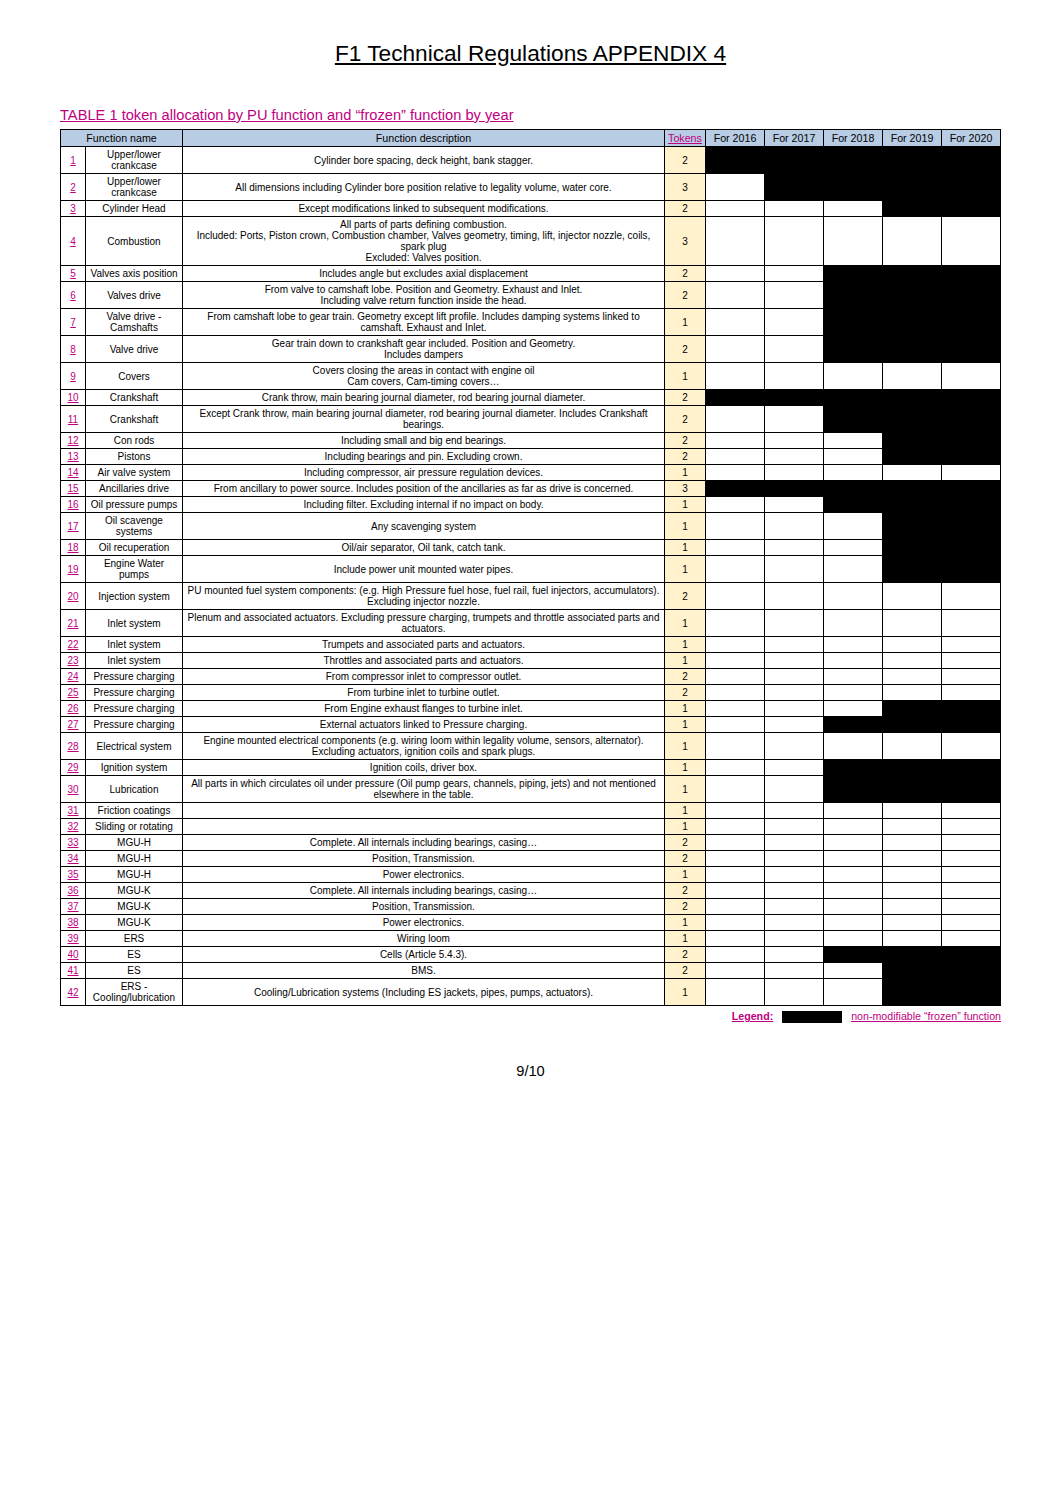F1 Technical Regulations APPENDIX 4
TABLE 1 token allocation by PU function and “frozen” function by year
| Function name | Function description | Tokens | For 2016 | For 2017 | For 2018 | For 2019 | For 2020 |
| --- | --- | --- | --- | --- | --- | --- | --- |
| 1 | Upper/lower crankcase | Cylinder bore spacing, deck height, bank stagger. | 2 | | | | | |
| 2 | Upper/lower crankcase | All dimensions including Cylinder bore position relative to legality volume, water core. | 3 | | | | | |
| 3 | Cylinder Head | Except modifications linked to subsequent modifications. | 2 | | | | | |
| 4 | Combustion | All parts of parts defining combustion. Included: Ports, Piston crown, Combustion chamber, Valves geometry, timing, lift, injector nozzle, coils, spark plug Excluded: Valves position. | 3 | | | | | |
| 5 | Valves axis position | Includes angle but excludes axial displacement | 2 | | | | | |
| 6 | Valves drive | From valve to camshaft lobe. Position and Geometry. Exhaust and Inlet. Including valve return function inside the head. | 2 | | | | | |
| 7 | Valve drive - Camshafts | From camshaft lobe to gear train. Geometry except lift profile. Includes damping systems linked to camshaft. Exhaust and Inlet. | 1 | | | | | |
| 8 | Valve drive | Gear train down to crankshaft gear included. Position and Geometry. Includes dampers | 2 | | | | | |
| 9 | Covers | Covers closing the areas in contact with engine oil Cam covers, Cam-timing covers… | 1 | | | | | |
| 10 | Crankshaft | Crank throw, main bearing journal diameter, rod bearing journal diameter. | 2 | | | | | |
| 11 | Crankshaft | Except Crank throw, main bearing journal diameter, rod bearing journal diameter. Includes Crankshaft bearings. | 2 | | | | | |
| 12 | Con rods | Including small and big end bearings. | 2 | | | | | |
| 13 | Pistons | Including bearings and pin. Excluding crown. | 2 | | | | | |
| 14 | Air valve system | Including compressor, air pressure regulation devices. | 1 | | | | | |
| 15 | Ancillaries drive | From ancillary to power source. Includes position of the ancillaries as far as drive is concerned. | 3 | | | | | |
| 16 | Oil pressure pumps | Including filter. Excluding internal if no impact on body. | 1 | | | | | |
| 17 | Oil scavenge systems | Any scavenging system | 1 | | | | | |
| 18 | Oil recuperation | Oil/air separator, Oil tank, catch tank. | 1 | | | | | |
| 19 | Engine Water pumps | Include power unit mounted water pipes. | 1 | | | | | |
| 20 | Injection system | PU mounted fuel system components: (e.g. High Pressure fuel hose, fuel rail, fuel injectors, accumulators). Excluding injector nozzle. | 2 | | | | | |
| 21 | Inlet system | Plenum and associated actuators. Excluding pressure charging, trumpets and throttle associated parts and actuators. | 1 | | | | | |
| 22 | Inlet system | Trumpets and associated parts and actuators. | 1 | | | | | |
| 23 | Inlet system | Throttles and associated parts and actuators. | 1 | | | | | |
| 24 | Pressure charging | From compressor inlet to compressor outlet. | 2 | | | | | |
| 25 | Pressure charging | From turbine inlet to turbine outlet. | 2 | | | | | |
| 26 | Pressure charging | From Engine exhaust flanges to turbine inlet. | 1 | | | | | |
| 27 | Pressure charging | External actuators linked to Pressure charging. | 1 | | | | | |
| 28 | Electrical system | Engine mounted electrical components (e.g. wiring loom within legality volume, sensors, alternator). Excluding actuators, ignition coils and spark plugs. | 1 | | | | | |
| 29 | Ignition system | Ignition coils, driver box. | 1 | | | | | |
| 30 | Lubrication | All parts in which circulates oil under pressure (Oil pump gears, channels, piping, jets) and not mentioned elsewhere in the table. | 1 | | | | | |
| 31 | Friction coatings | | 1 | | | | | |
| 32 | Sliding or rotating | | 1 | | | | | |
| 33 | MGU-H | Complete. All internals including bearings, casing… | 2 | | | | | |
| 34 | MGU-H | Position, Transmission. | 2 | | | | | |
| 35 | MGU-H | Power electronics. | 1 | | | | | |
| 36 | MGU-K | Complete. All internals including bearings, casing… | 2 | | | | | |
| 37 | MGU-K | Position, Transmission. | 2 | | | | | |
| 38 | MGU-K | Power electronics. | 1 | | | | | |
| 39 | ERS | Wiring loom | 1 | | | | | |
| 40 | ES | Cells (Article 5.4.3). | 2 | | | | | |
| 41 | ES | BMS. | 2 | | | | | |
| 42 | ERS - Cooling/lubrication | Cooling/Lubrication systems (Including ES jackets, pipes, pumps, actuators). | 1 | | | | | |
Legend: non-modifiable “frozen” function
9/10